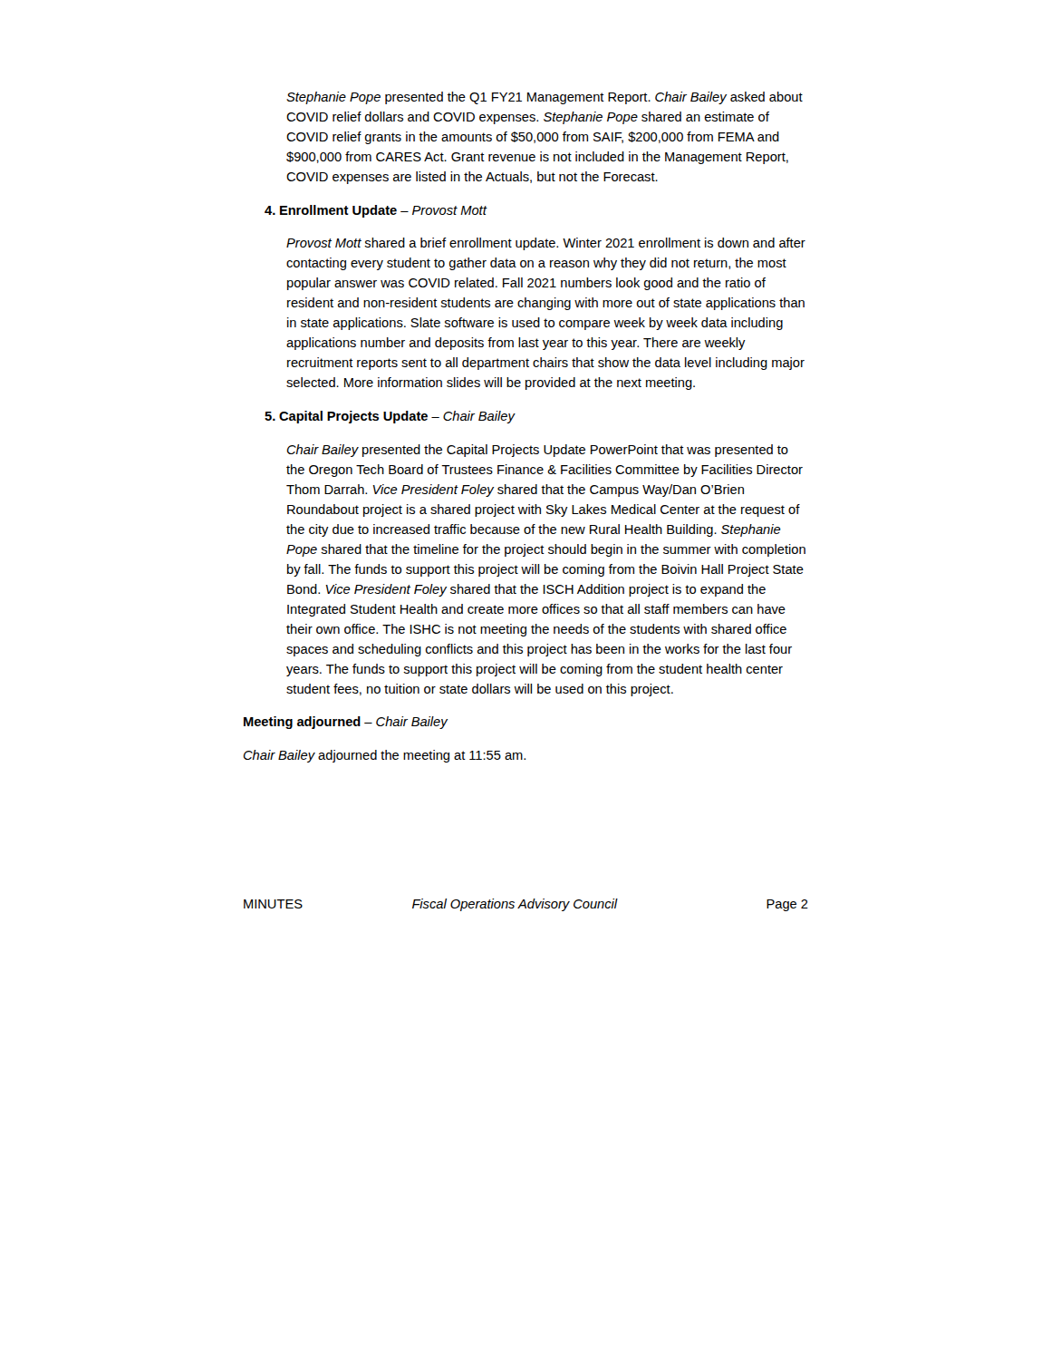Stephanie Pope presented the Q1 FY21 Management Report. Chair Bailey asked about COVID relief dollars and COVID expenses. Stephanie Pope shared an estimate of COVID relief grants in the amounts of $50,000 from SAIF, $200,000 from FEMA and $900,000 from CARES Act. Grant revenue is not included in the Management Report, COVID expenses are listed in the Actuals, but not the Forecast.
Enrollment Update – Provost Mott
Provost Mott shared a brief enrollment update. Winter 2021 enrollment is down and after contacting every student to gather data on a reason why they did not return, the most popular answer was COVID related. Fall 2021 numbers look good and the ratio of resident and non-resident students are changing with more out of state applications than in state applications. Slate software is used to compare week by week data including applications number and deposits from last year to this year. There are weekly recruitment reports sent to all department chairs that show the data level including major selected. More information slides will be provided at the next meeting.
Capital Projects Update – Chair Bailey
Chair Bailey presented the Capital Projects Update PowerPoint that was presented to the Oregon Tech Board of Trustees Finance & Facilities Committee by Facilities Director Thom Darrah. Vice President Foley shared that the Campus Way/Dan O’Brien Roundabout project is a shared project with Sky Lakes Medical Center at the request of the city due to increased traffic because of the new Rural Health Building. Stephanie Pope shared that the timeline for the project should begin in the summer with completion by fall. The funds to support this project will be coming from the Boivin Hall Project State Bond. Vice President Foley shared that the ISCH Addition project is to expand the Integrated Student Health and create more offices so that all staff members can have their own office. The ISHC is not meeting the needs of the students with shared office spaces and scheduling conflicts and this project has been in the works for the last four years. The funds to support this project will be coming from the student health center student fees, no tuition or state dollars will be used on this project.
Meeting adjourned – Chair Bailey
Chair Bailey adjourned the meeting at 11:55 am.
MINUTES Fiscal Operations Advisory Council Page 2